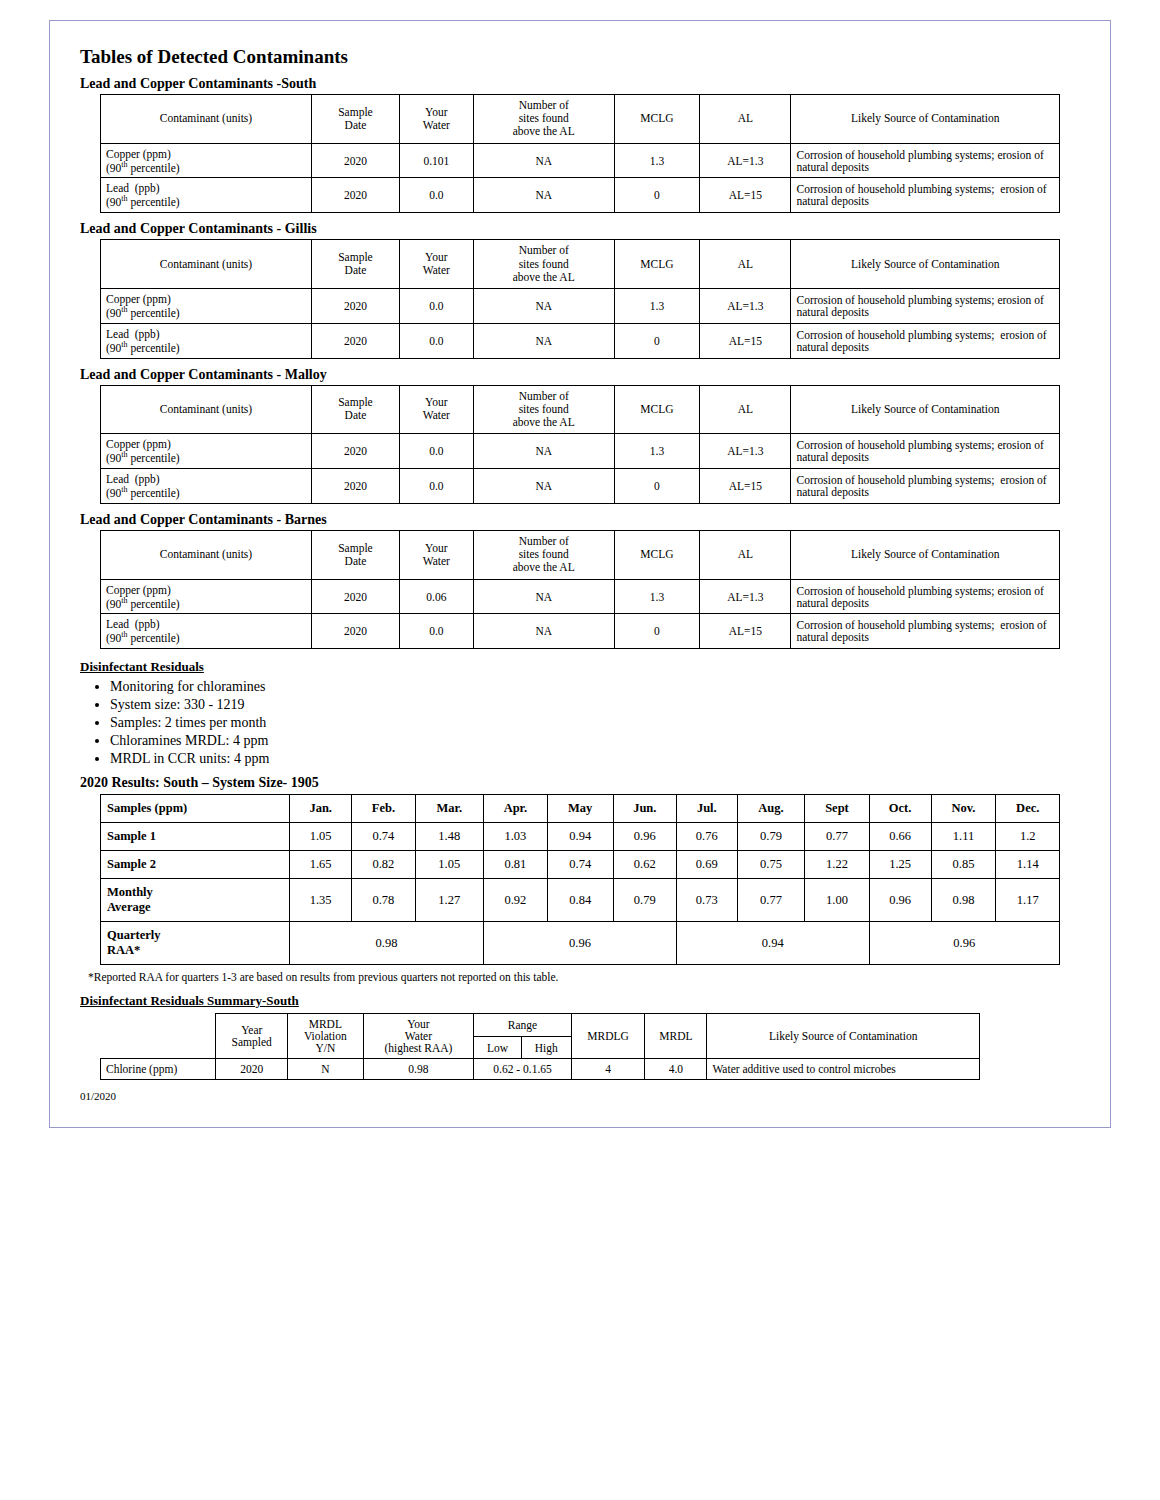Tables of Detected Contaminants
Lead and Copper Contaminants -South
| Contaminant (units) | Sample Date | Your Water | Number of sites found above the AL | MCLG | AL | Likely Source of Contamination |
| --- | --- | --- | --- | --- | --- | --- |
| Copper (ppm) (90 th percentile) | 2020 | 0.101 | NA | 1.3 | AL=1.3 | Corrosion of household plumbing systems; erosion of natural deposits |
| Lead (ppb) (90 th percentile) | 2020 | 0.0 | NA | 0 | AL=15 | Corrosion of household plumbing systems; erosion of natural deposits |
Lead and Copper Contaminants - Gillis
| Contaminant (units) | Sample Date | Your Water | Number of sites found above the AL | MCLG | AL | Likely Source of Contamination |
| --- | --- | --- | --- | --- | --- | --- |
| Copper (ppm) (90 th percentile) | 2020 | 0.0 | NA | 1.3 | AL=1.3 | Corrosion of household plumbing systems; erosion of natural deposits |
| Lead (ppb) (90 th percentile) | 2020 | 0.0 | NA | 0 | AL=15 | Corrosion of household plumbing systems; erosion of natural deposits |
Lead and Copper Contaminants - Malloy
| Contaminant (units) | Sample Date | Your Water | Number of sites found above the AL | MCLG | AL | Likely Source of Contamination |
| --- | --- | --- | --- | --- | --- | --- |
| Copper (ppm) (90 th percentile) | 2020 | 0.0 | NA | 1.3 | AL=1.3 | Corrosion of household plumbing systems; erosion of natural deposits |
| Lead (ppb) (90 th percentile) | 2020 | 0.0 | NA | 0 | AL=15 | Corrosion of household plumbing systems; erosion of natural deposits |
Lead and Copper Contaminants - Barnes
| Contaminant (units) | Sample Date | Your Water | Number of sites found above the AL | MCLG | AL | Likely Source of Contamination |
| --- | --- | --- | --- | --- | --- | --- |
| Copper (ppm) (90 th percentile) | 2020 | 0.06 | NA | 1.3 | AL=1.3 | Corrosion of household plumbing systems; erosion of natural deposits |
| Lead (ppb) (90 th percentile) | 2020 | 0.0 | NA | 0 | AL=15 | Corrosion of household plumbing systems; erosion of natural deposits |
Disinfectant Residuals
Monitoring for chloramines
System size: 330 - 1219
Samples: 2 times per month
Chloramines MRDL: 4 ppm
MRDL in CCR units: 4 ppm
2020 Results: South – System Size- 1905
| Samples (ppm) | Jan. | Feb. | Mar. | Apr. | May | Jun. | Jul. | Aug. | Sept | Oct. | Nov. | Dec. |
| --- | --- | --- | --- | --- | --- | --- | --- | --- | --- | --- | --- | --- |
| Sample 1 | 1.05 | 0.74 | 1.48 | 1.03 | 0.94 | 0.96 | 0.76 | 0.79 | 0.77 | 0.66 | 1.11 | 1.2 |
| Sample 2 | 1.65 | 0.82 | 1.05 | 0.81 | 0.74 | 0.62 | 0.69 | 0.75 | 1.22 | 1.25 | 0.85 | 1.14 |
| Monthly Average | 1.35 | 0.78 | 1.27 | 0.92 | 0.84 | 0.79 | 0.73 | 0.77 | 1.00 | 0.96 | 0.98 | 1.17 |
| Quarterly RAA* | 0.98 | 0.96 | 0.94 | 0.96 |
*Reported RAA for quarters 1-3 are based on results from previous quarters not reported on this table.
Disinfectant Residuals Summary-South
| | Year Sampled | MRDL Violation Y/N | Your Water (highest RAA) | Range | MRDLG | MRDL | Likely Source of Contamination |
| --- | --- | --- | --- | --- | --- | --- | --- |
| Low | High |
| Chlorine (ppm) | 2020 | N | 0.98 | 0.62 - 0.1.65 | 4 | 4.0 | Water additive used to control microbes |
01/2020